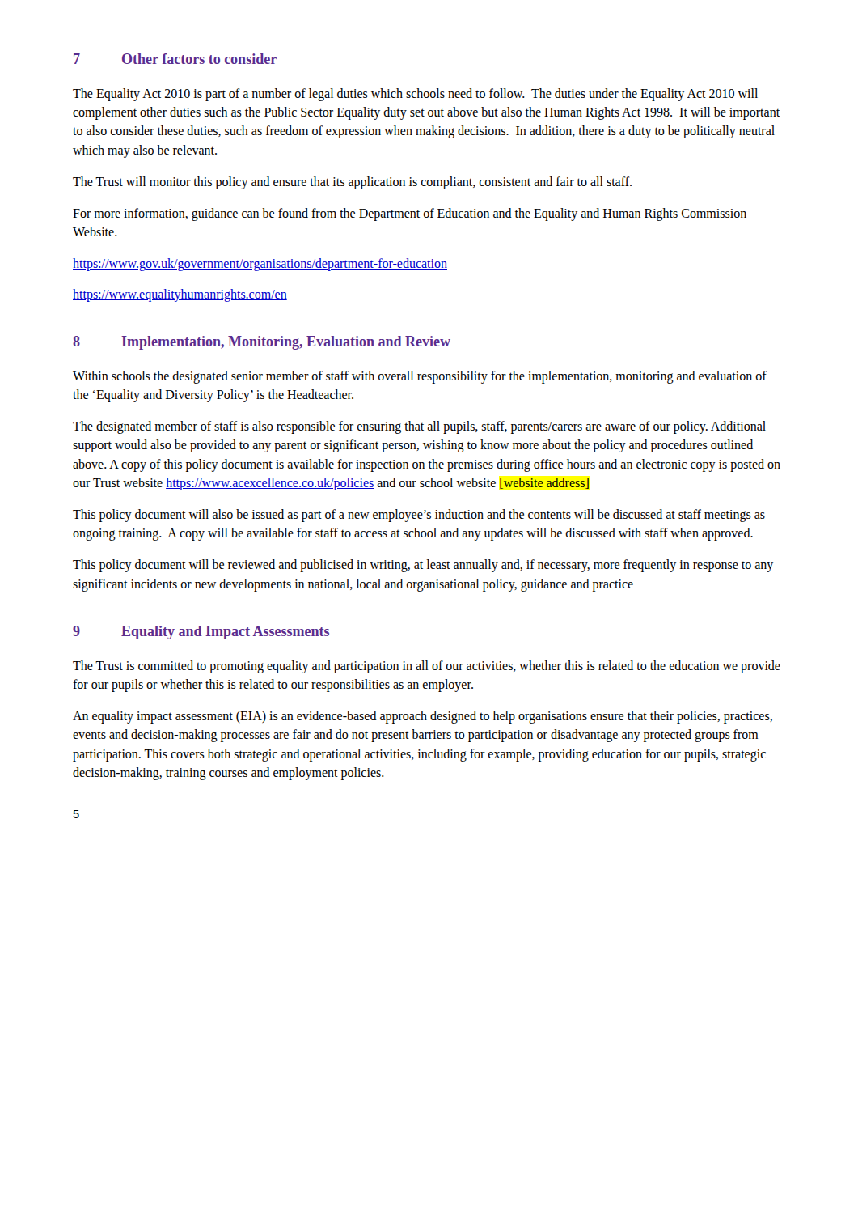7 Other factors to consider
The Equality Act 2010 is part of a number of legal duties which schools need to follow. The duties under the Equality Act 2010 will complement other duties such as the Public Sector Equality duty set out above but also the Human Rights Act 1998. It will be important to also consider these duties, such as freedom of expression when making decisions. In addition, there is a duty to be politically neutral which may also be relevant.
The Trust will monitor this policy and ensure that its application is compliant, consistent and fair to all staff.
For more information, guidance can be found from the Department of Education and the Equality and Human Rights Commission Website.
https://www.gov.uk/government/organisations/department-for-education
https://www.equalityhumanrights.com/en
8 Implementation, Monitoring, Evaluation and Review
Within schools the designated senior member of staff with overall responsibility for the implementation, monitoring and evaluation of the ‘Equality and Diversity Policy’ is the Headteacher.
The designated member of staff is also responsible for ensuring that all pupils, staff, parents/carers are aware of our policy. Additional support would also be provided to any parent or significant person, wishing to know more about the policy and procedures outlined above. A copy of this policy document is available for inspection on the premises during office hours and an electronic copy is posted on our Trust website https://www.acexcellence.co.uk/policies and our school website [website address]
This policy document will also be issued as part of a new employee’s induction and the contents will be discussed at staff meetings as ongoing training. A copy will be available for staff to access at school and any updates will be discussed with staff when approved.
This policy document will be reviewed and publicised in writing, at least annually and, if necessary, more frequently in response to any significant incidents or new developments in national, local and organisational policy, guidance and practice
9 Equality and Impact Assessments
The Trust is committed to promoting equality and participation in all of our activities, whether this is related to the education we provide for our pupils or whether this is related to our responsibilities as an employer.
An equality impact assessment (EIA) is an evidence-based approach designed to help organisations ensure that their policies, practices, events and decision-making processes are fair and do not present barriers to participation or disadvantage any protected groups from participation. This covers both strategic and operational activities, including for example, providing education for our pupils, strategic decision-making, training courses and employment policies.
5